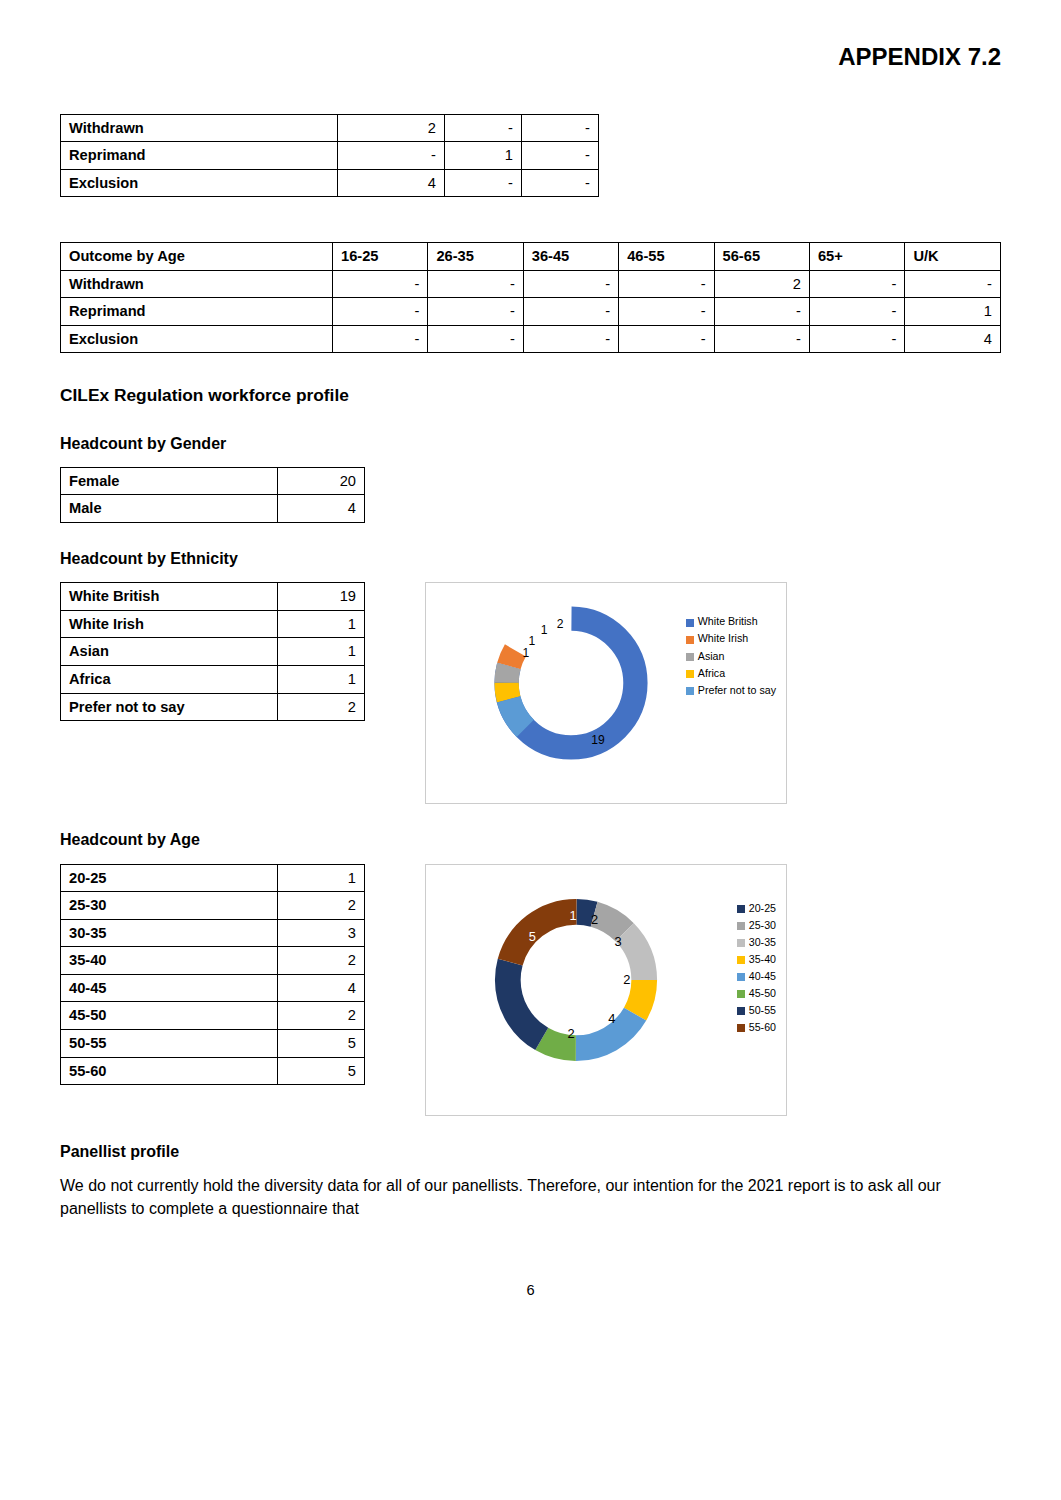APPENDIX 7.2
| Withdrawn | 2 | - | - |
| Reprimand | - | 1 | - |
| Exclusion | 4 | - | - |
| Outcome by Age | 16-25 | 26-35 | 36-45 | 46-55 | 56-65 | 65+ | U/K |
| --- | --- | --- | --- | --- | --- | --- | --- |
| Withdrawn | - | - | - | - | 2 | - | - |
| Reprimand | - | - | - | - | - | - | 1 |
| Exclusion | - | - | - | - | - | - | 4 |
CILEx Regulation workforce profile
Headcount by Gender
| Female | 20 |
| Male | 4 |
Headcount by Ethnicity
| White British | 19 |
| White Irish | 1 |
| Asian | 1 |
| Africa | 1 |
| Prefer not to say | 2 |
19 2 1 1 1
White British
White Irish
Asian
Africa
Prefer not to say
Headcount by Age
| 20-25 | 1 |
| 25-30 | 2 |
| 30-35 | 3 |
| 35-40 | 2 |
| 40-45 | 4 |
| 45-50 | 2 |
| 50-55 | 5 |
| 55-60 | 5 |
1 2 3 2 4 2 5 5
20-25
25-30
30-35
35-40
40-45
45-50
50-55
55-60
Panellist profile
We do not currently hold the diversity data for all of our panellists. Therefore, our intention for the 2021 report is to ask all our panellists to complete a questionnaire that
6